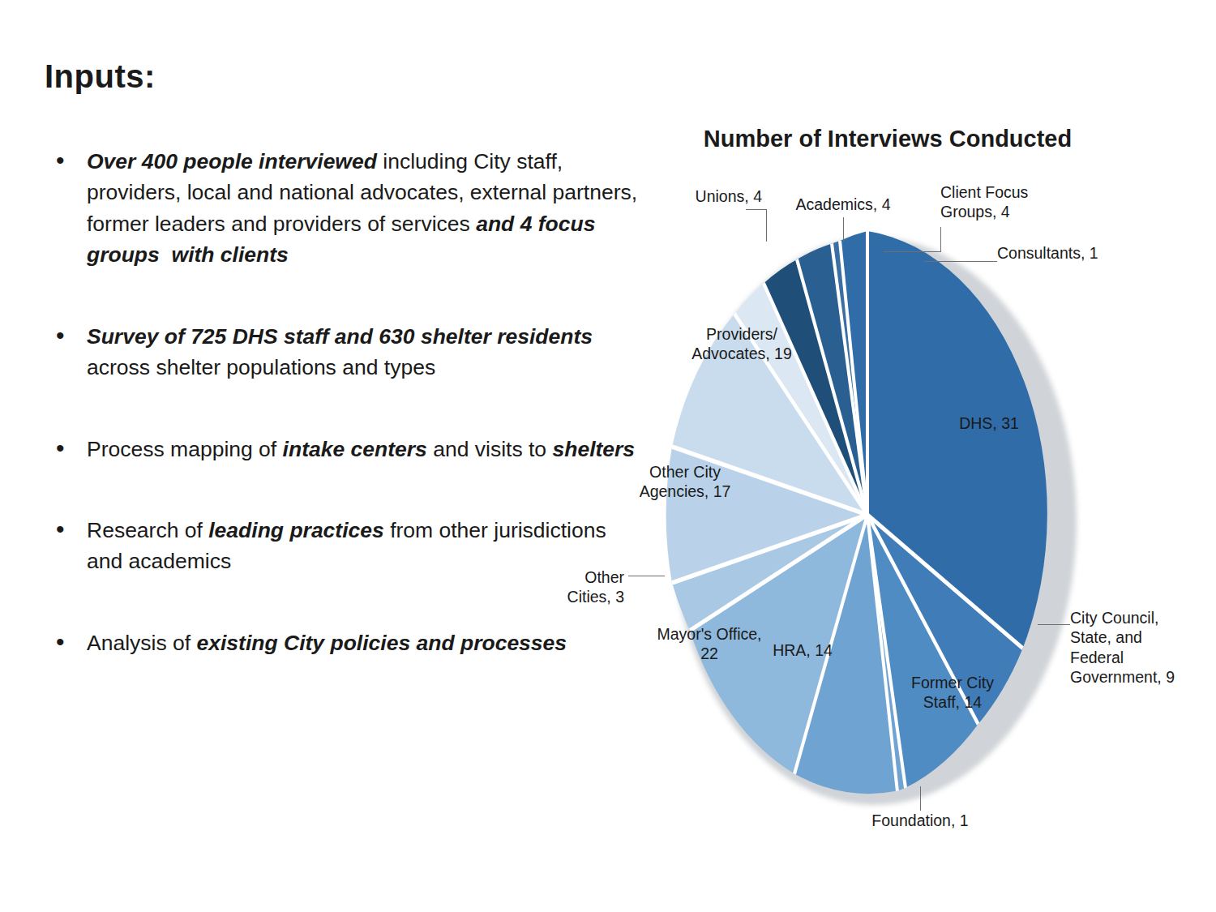Inputs:
Over 400 people interviewed including City staff, providers, local and national advocates, external partners, former leaders and providers of services and 4 focus groups with clients
Survey of 725 DHS staff and 630 shelter residents across shelter populations and types
Process mapping of intake centers and visits to shelters
Research of leading practices from other jurisdictions and academics
Analysis of existing City policies and processes
Number of Interviews Conducted
DHS, 31
HRA, 14
Mayor's Office,
22
Other City
Agencies, 17
Providers/
Advocates, 19
Former City
Staff, 14
Unions, 4
Academics, 4
Client Focus
Groups, 4
Consultants, 1
City Council,
State, and
Federal
Government, 9
Foundation, 1
Other
Cities, 3